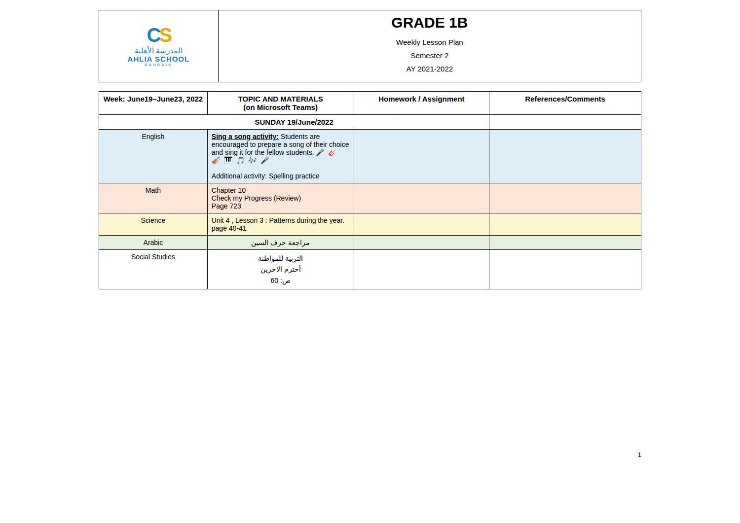| C S المدرسة الأهلية AHLIA SCHOOL BAHRAIN | GRADE 1B Weekly Lesson Plan Semester 2 AY 2021-2022 |
| Week: June19–June23, 2022 | TOPIC AND MATERIALS (on Microsoft Teams) | Homework / Assignment | References/Comments |
| --- | --- | --- | --- |
| SUNDAY 19/June/2022 | |
| English | Sing a song activity: Students are encouraged to prepare a song of their choice and sing it for the fellow students. 🎤 🎸 🎻 🎹 🎵 🎶 🎤 Additional activity: Spelling practice | | |
| Math | Chapter 10 Check my Progress (Review) Page 723 | | |
| Science | Unit 4 , Lesson 3 : Patterns during the year. page 40-41 | | |
| Arabic | مراجعة حرف السين | | |
| Social Studies | التربية للمواطنة أحترم الاخرين ص: 60 | | |
1